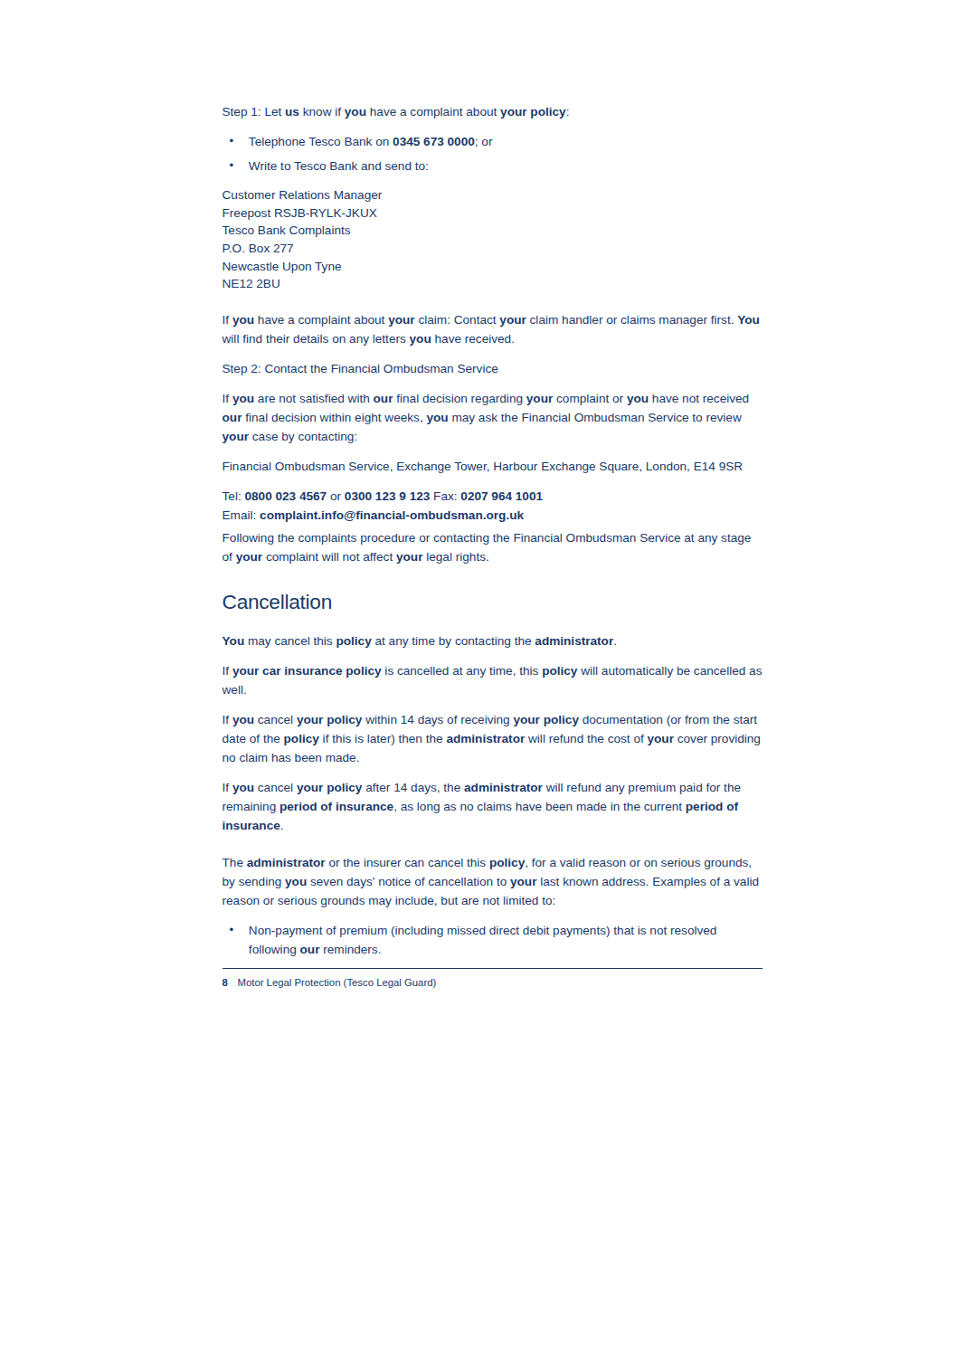Step 1: Let us know if you have a complaint about your policy:
Telephone Tesco Bank on 0345 673 0000; or
Write to Tesco Bank and send to:
Customer Relations Manager
Freepost RSJB-RYLK-JKUX
Tesco Bank Complaints
P.O. Box 277
Newcastle Upon Tyne
NE12 2BU
If you have a complaint about your claim: Contact your claim handler or claims manager first. You will find their details on any letters you have received.
Step 2: Contact the Financial Ombudsman Service
If you are not satisfied with our final decision regarding your complaint or you have not received our final decision within eight weeks, you may ask the Financial Ombudsman Service to review your case by contacting:
Financial Ombudsman Service, Exchange Tower, Harbour Exchange Square, London, E14 9SR
Tel: 0800 023 4567 or 0300 123 9 123 Fax: 0207 964 1001
Email: complaint.info@financial-ombudsman.org.uk
Following the complaints procedure or contacting the Financial Ombudsman Service at any stage of your complaint will not affect your legal rights.
Cancellation
You may cancel this policy at any time by contacting the administrator.
If your car insurance policy is cancelled at any time, this policy will automatically be cancelled as well.
If you cancel your policy within 14 days of receiving your policy documentation (or from the start date of the policy if this is later) then the administrator will refund the cost of your cover providing no claim has been made.
If you cancel your policy after 14 days, the administrator will refund any premium paid for the remaining period of insurance, as long as no claims have been made in the current period of insurance.
The administrator or the insurer can cancel this policy, for a valid reason or on serious grounds, by sending you seven days' notice of cancellation to your last known address. Examples of a valid reason or serious grounds may include, but are not limited to:
Non-payment of premium (including missed direct debit payments) that is not resolved following our reminders.
8 Motor Legal Protection (Tesco Legal Guard)